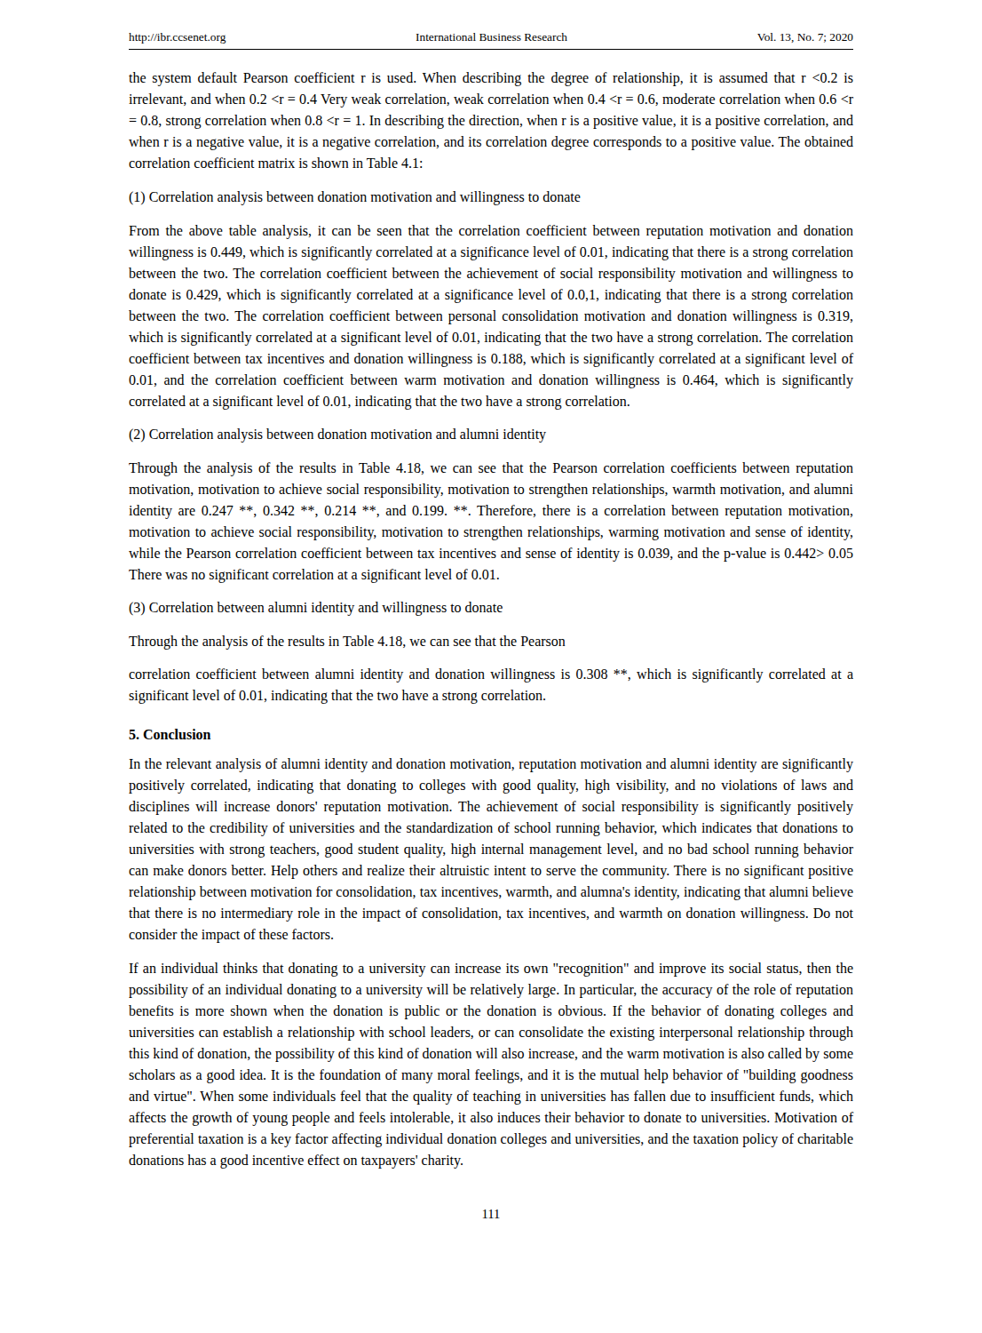http://ibr.ccsenet.org International Business Research Vol. 13, No. 7; 2020
the system default Pearson coefficient r is used. When describing the degree of relationship, it is assumed that r <0.2 is irrelevant, and when 0.2 <r = 0.4 Very weak correlation, weak correlation when 0.4 <r = 0.6, moderate correlation when 0.6 <r = 0.8, strong correlation when 0.8 <r = 1. In describing the direction, when r is a positive value, it is a positive correlation, and when r is a negative value, it is a negative correlation, and its correlation degree corresponds to a positive value. The obtained correlation coefficient matrix is shown in Table 4.1:
(1) Correlation analysis between donation motivation and willingness to donate
From the above table analysis, it can be seen that the correlation coefficient between reputation motivation and donation willingness is 0.449, which is significantly correlated at a significance level of 0.01, indicating that there is a strong correlation between the two. The correlation coefficient between the achievement of social responsibility motivation and willingness to donate is 0.429, which is significantly correlated at a significance level of 0.0,1, indicating that there is a strong correlation between the two. The correlation coefficient between personal consolidation motivation and donation willingness is 0.319, which is significantly correlated at a significant level of 0.01, indicating that the two have a strong correlation. The correlation coefficient between tax incentives and donation willingness is 0.188, which is significantly correlated at a significant level of 0.01, and the correlation coefficient between warm motivation and donation willingness is 0.464, which is significantly correlated at a significant level of 0.01, indicating that the two have a strong correlation.
(2) Correlation analysis between donation motivation and alumni identity
Through the analysis of the results in Table 4.18, we can see that the Pearson correlation coefficients between reputation motivation, motivation to achieve social responsibility, motivation to strengthen relationships, warmth motivation, and alumni identity are 0.247 **, 0.342 **, 0.214 **, and 0.199. **. Therefore, there is a correlation between reputation motivation, motivation to achieve social responsibility, motivation to strengthen relationships, warming motivation and sense of identity, while the Pearson correlation coefficient between tax incentives and sense of identity is 0.039, and the p-value is 0.442> 0.05 There was no significant correlation at a significant level of 0.01.
(3) Correlation between alumni identity and willingness to donate
Through the analysis of the results in Table 4.18, we can see that the Pearson
correlation coefficient between alumni identity and donation willingness is 0.308 **, which is significantly correlated at a significant level of 0.01, indicating that the two have a strong correlation.
5. Conclusion
In the relevant analysis of alumni identity and donation motivation, reputation motivation and alumni identity are significantly positively correlated, indicating that donating to colleges with good quality, high visibility, and no violations of laws and disciplines will increase donors' reputation motivation. The achievement of social responsibility is significantly positively related to the credibility of universities and the standardization of school running behavior, which indicates that donations to universities with strong teachers, good student quality, high internal management level, and no bad school running behavior can make donors better. Help others and realize their altruistic intent to serve the community. There is no significant positive relationship between motivation for consolidation, tax incentives, warmth, and alumna's identity, indicating that alumni believe that there is no intermediary role in the impact of consolidation, tax incentives, and warmth on donation willingness. Do not consider the impact of these factors.
If an individual thinks that donating to a university can increase its own "recognition" and improve its social status, then the possibility of an individual donating to a university will be relatively large. In particular, the accuracy of the role of reputation benefits is more shown when the donation is public or the donation is obvious. If the behavior of donating colleges and universities can establish a relationship with school leaders, or can consolidate the existing interpersonal relationship through this kind of donation, the possibility of this kind of donation will also increase, and the warm motivation is also called by some scholars as a good idea. It is the foundation of many moral feelings, and it is the mutual help behavior of "building goodness and virtue". When some individuals feel that the quality of teaching in universities has fallen due to insufficient funds, which affects the growth of young people and feels intolerable, it also induces their behavior to donate to universities. Motivation of preferential taxation is a key factor affecting individual donation colleges and universities, and the taxation policy of charitable donations has a good incentive effect on taxpayers' charity.
111